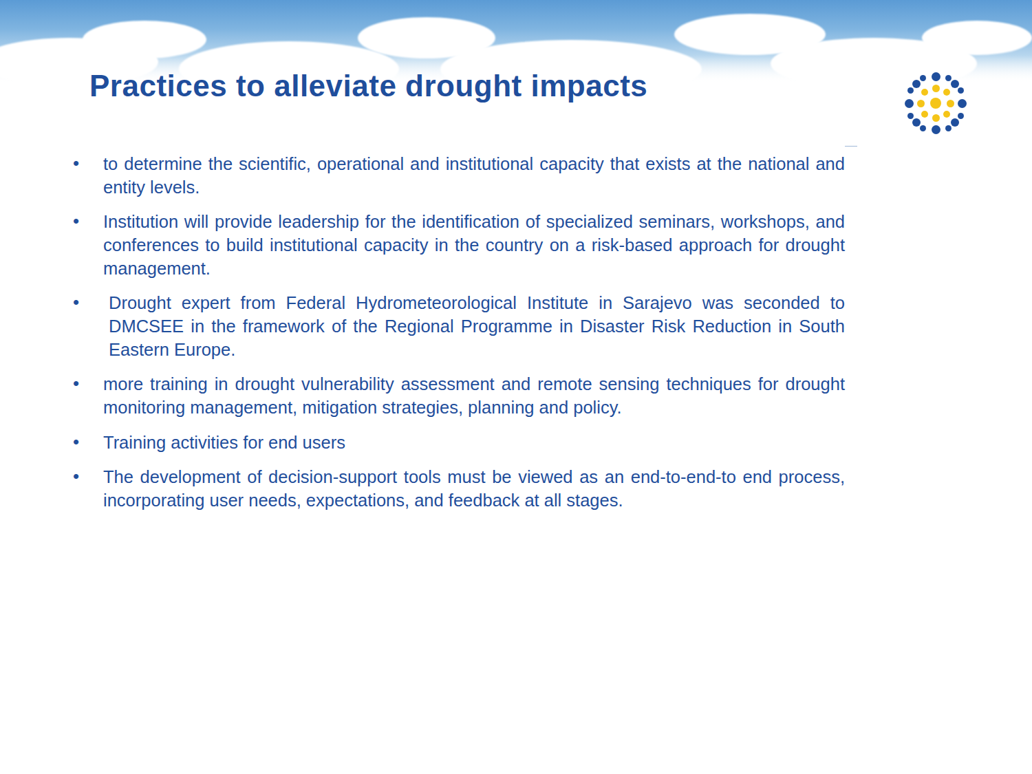Practices to alleviate drought impacts
to determine the scientific, operational and institutional capacity that exists at the national and entity levels.
Institution will provide leadership for the identification of specialized seminars, workshops, and conferences to build institutional capacity in the country on a risk-based approach for drought management.
Drought expert from Federal Hydrometeorological Institute in Sarajevo was seconded to DMCSEE in the framework of the Regional Programme in Disaster Risk Reduction in South Eastern Europe.
more training in drought vulnerability assessment and remote sensing techniques for drought monitoring management, mitigation strategies, planning and policy.
Training activities for end users
The development of decision-support tools must be viewed as an end-to-end-to end process, incorporating user needs, expectations, and feedback at all stages.